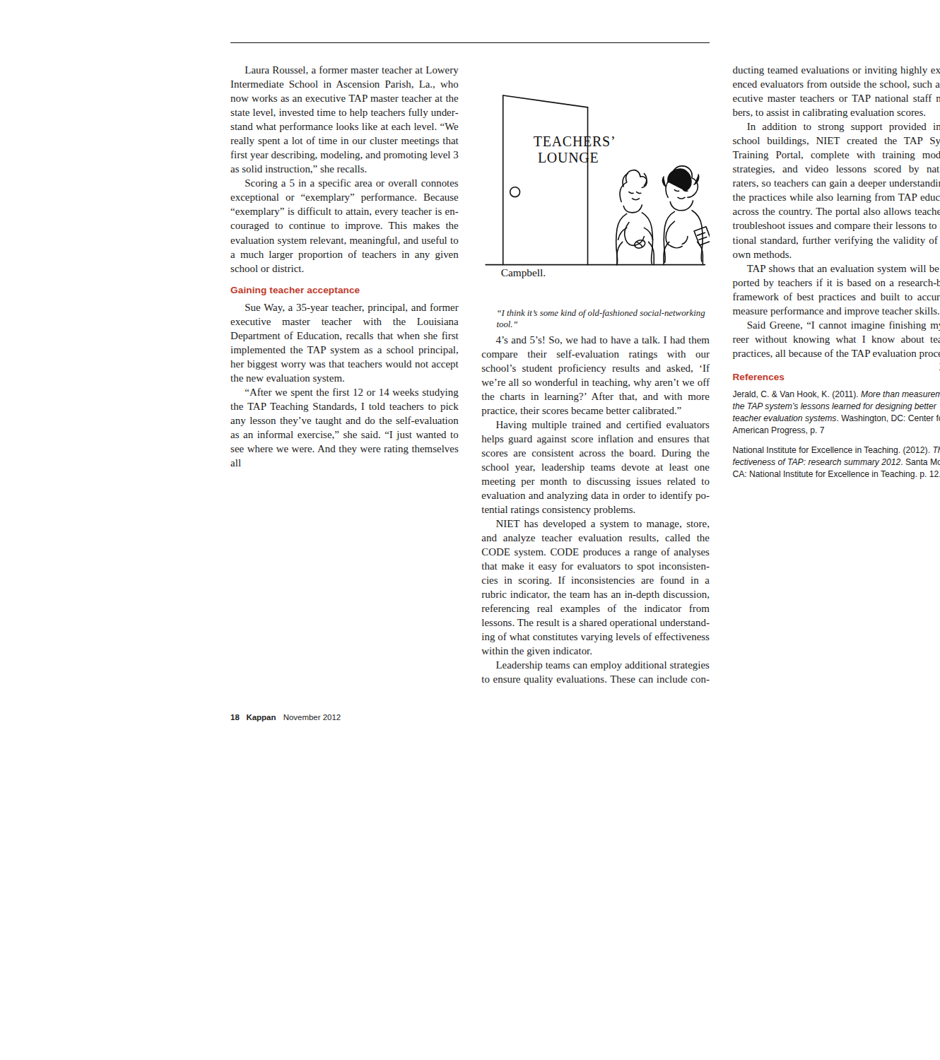Laura Roussel, a former master teacher at Lowery Intermediate School in Ascension Parish, La., who now works as an executive TAP master teacher at the state level, invested time to help teachers fully understand what performance looks like at each level. “We really spent a lot of time in our cluster meetings that first year describing, modeling, and promoting level 3 as solid instruction,” she recalls.
Scoring a 5 in a specific area or overall connotes exceptional or “exemplary” performance. Because “exemplary” is difficult to attain, every teacher is encouraged to continue to improve. This makes the evaluation system relevant, meaningful, and useful to a much larger proportion of teachers in any given school or district.
Gaining teacher acceptance
Sue Way, a 35-year teacher, principal, and former executive master teacher with the Louisiana Department of Education, recalls that when she first implemented the TAP system as a school principal, her biggest worry was that teachers would not accept the new evaluation system.
“After we spent the first 12 or 14 weeks studying the TAP Teaching Standards, I told teachers to pick any lesson they’ve taught and do the self-evaluation as an informal exercise,” she said. “I just wanted to see where we were. And they were rating themselves all
TEACHERS’ LOUNGE Campbell.
“I think it’s some kind of old-fashioned social-networking tool.”
4’s and 5’s! So, we had to have a talk. I had them compare their self-evaluation ratings with our school’s student proficiency results and asked, ‘If we’re all so wonderful in teaching, why aren’t we off the charts in learning?’ After that, and with more practice, their scores became better calibrated.”
Having multiple trained and certified evaluators helps guard against score inflation and ensures that scores are consistent across the board. During the school year, leadership teams devote at least one meeting per month to discussing issues related to evaluation and analyzing data in order to identify potential ratings consistency problems.
NIET has developed a system to manage, store, and analyze teacher evaluation results, called the CODE system. CODE produces a range of analyses that make it easy for evaluators to spot inconsistencies in scoring. If inconsistencies are found in a rubric indicator, the team has an in-depth discussion, referencing real examples of the indicator from lessons. The result is a shared operational understanding of what constitutes varying levels of effectiveness within the given indicator.
Leadership teams can employ additional strategies to ensure quality evaluations. These can include conducting teamed evaluations or inviting highly experienced evaluators from outside the school, such as executive master teachers or TAP national staff members, to assist in calibrating evaluation scores.
In addition to strong support provided in the school buildings, NIET created the TAP System Training Portal, complete with training modules, strategies, and video lessons scored by national raters, so teachers can gain a deeper understanding of the practices while also learning from TAP educators across the country. The portal also allows teachers to troubleshoot issues and compare their lessons to a national standard, further verifying the validity of their own methods.
TAP shows that an evaluation system will be supported by teachers if it is based on a research-based framework of best practices and built to accurately measure performance and improve teacher skills.
Said Greene, “I cannot imagine finishing my career without knowing what I know about teacher practices, all because of the TAP evaluation process.” K
References
Jerald, C. & Van Hook, K. (2011). More than measurement: the TAP system’s lessons learned for designing better teacher evaluation systems. Washington, DC: Center for American Progress, p. 7
National Institute for Excellence in Teaching. (2012). The effectiveness of TAP: research summary 2012. Santa Monica, CA: National Institute for Excellence in Teaching. p. 12.
18 Kappan November 2012